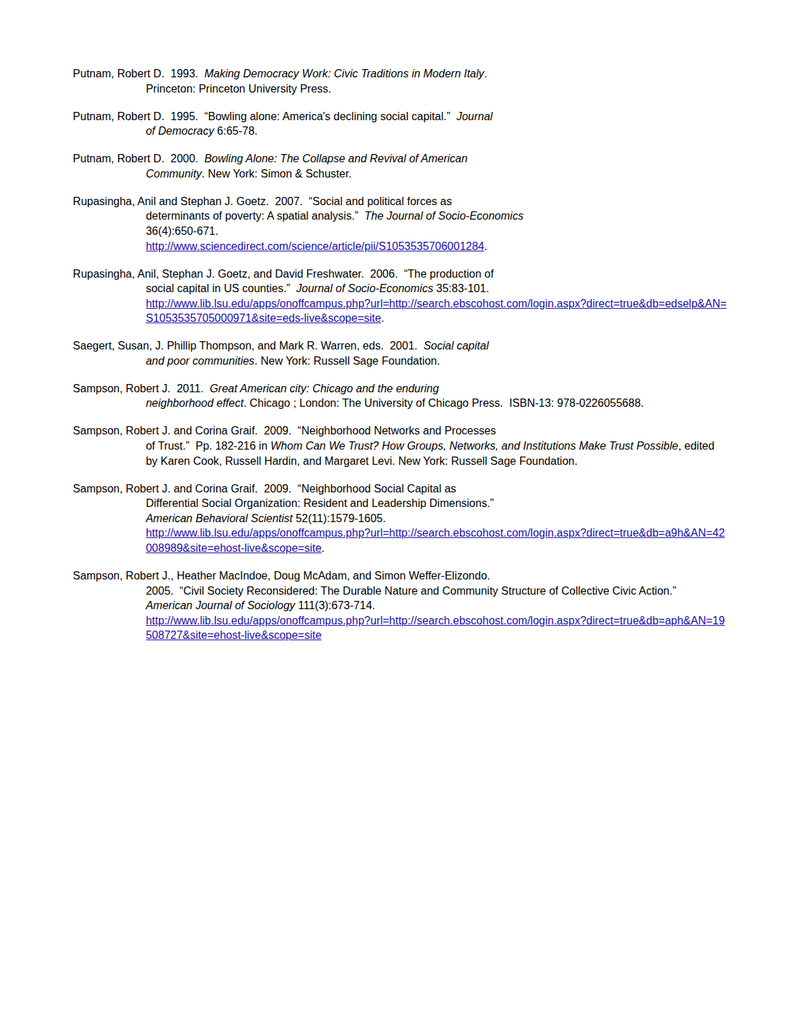Putnam, Robert D. 1993. Making Democracy Work: Civic Traditions in Modern Italy. Princeton: Princeton University Press.
Putnam, Robert D. 1995. “Bowling alone: America's declining social capital.” Journal of Democracy 6:65-78.
Putnam, Robert D. 2000. Bowling Alone: The Collapse and Revival of American Community. New York: Simon & Schuster.
Rupasingha, Anil and Stephan J. Goetz. 2007. “Social and political forces as determinants of poverty: A spatial analysis.” The Journal of Socio-Economics
36(4):650-671.
http://www.sciencedirect.com/science/article/pii/S1053535706001284.
Rupasingha, Anil, Stephan J. Goetz, and David Freshwater. 2006. “The production of social capital in US counties.” Journal of Socio-Economics 35:83-101.
http://www.lib.lsu.edu/apps/onoffcampus.php?url=http://search.ebscohost.com/login.aspx?direct=true&db=edselp&AN=S1053535705000971&site=eds-live&scope=site.
Saegert, Susan, J. Phillip Thompson, and Mark R. Warren, eds. 2001. Social capital and poor communities. New York: Russell Sage Foundation.
Sampson, Robert J. 2011. Great American city: Chicago and the enduring neighborhood effect. Chicago ; London: The University of Chicago Press. ISBN-13: 978-0226055688.
Sampson, Robert J. and Corina Graif. 2009. “Neighborhood Networks and Processes of Trust.” Pp. 182-216 in Whom Can We Trust? How Groups, Networks, and Institutions Make Trust Possible, edited by Karen Cook, Russell Hardin, and Margaret Levi. New York: Russell Sage Foundation.
Sampson, Robert J. and Corina Graif. 2009. “Neighborhood Social Capital as Differential Social Organization: Resident and Leadership Dimensions.”
American Behavioral Scientist 52(11):1579-1605.
http://www.lib.lsu.edu/apps/onoffcampus.php?url=http://search.ebscohost.com/login.aspx?direct=true&db=a9h&AN=42008989&site=ehost-live&scope=site.
Sampson, Robert J., Heather MacIndoe, Doug McAdam, and Simon Weffer-Elizondo. 2005. “Civil Society Reconsidered: The Durable Nature and Community Structure of Collective Civic Action.” American Journal of Sociology 111(3):673-714.
http://www.lib.lsu.edu/apps/onoffcampus.php?url=http://search.ebscohost.com/login.aspx?direct=true&db=aph&AN=19508727&site=ehost-live&scope=site